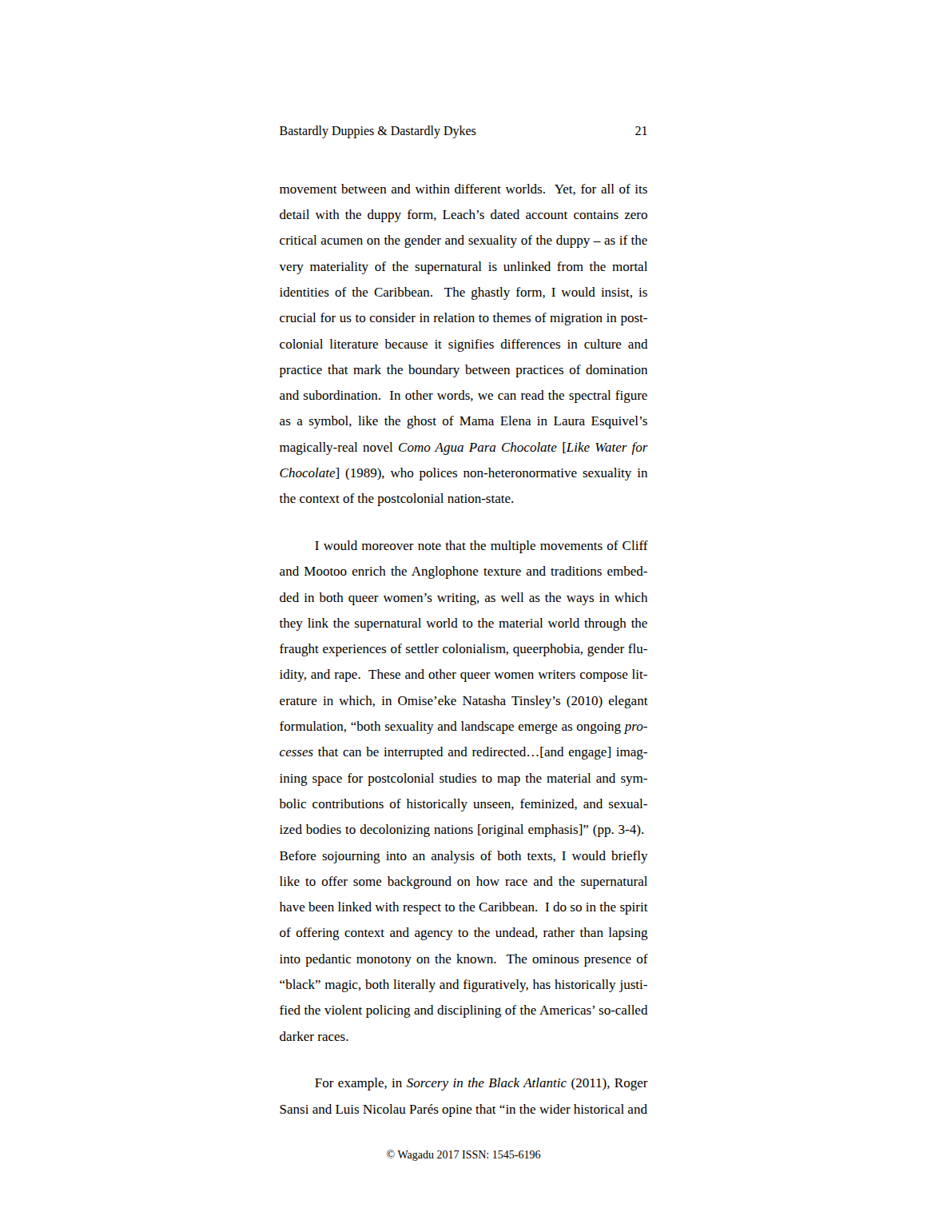Bastardly Duppies & Dastardly Dykes 21
movement between and within different worlds. Yet, for all of its detail with the duppy form, Leach’s dated account contains zero critical acumen on the gender and sexuality of the duppy – as if the very materiality of the supernatural is unlinked from the mortal identities of the Caribbean. The ghastly form, I would insist, is crucial for us to consider in relation to themes of migration in postcolonial literature because it signifies differences in culture and practice that mark the boundary between practices of domination and subordination. In other words, we can read the spectral figure as a symbol, like the ghost of Mama Elena in Laura Esquivel’s magically-real novel Como Agua Para Chocolate [Like Water for Chocolate] (1989), who polices non-heteronormative sexuality in the context of the postcolonial nation-state.
I would moreover note that the multiple movements of Cliff and Mootoo enrich the Anglophone texture and traditions embedded in both queer women’s writing, as well as the ways in which they link the supernatural world to the material world through the fraught experiences of settler colonialism, queerphobia, gender fluidity, and rape. These and other queer women writers compose literature in which, in Omise’eke Natasha Tinsley’s (2010) elegant formulation, “both sexuality and landscape emerge as ongoing processes that can be interrupted and redirected…[and engage] imagining space for postcolonial studies to map the material and symbolic contributions of historically unseen, feminized, and sexualized bodies to decolonizing nations [original emphasis]” (pp. 3-4). Before sojourning into an analysis of both texts, I would briefly like to offer some background on how race and the supernatural have been linked with respect to the Caribbean. I do so in the spirit of offering context and agency to the undead, rather than lapsing into pedantic monotony on the known. The ominous presence of “black” magic, both literally and figuratively, has historically justified the violent policing and disciplining of the Americas’ so-called darker races.
For example, in Sorcery in the Black Atlantic (2011), Roger Sansi and Luis Nicolau Parés opine that “in the wider historical and
© Wagadu 2017 ISSN: 1545-6196